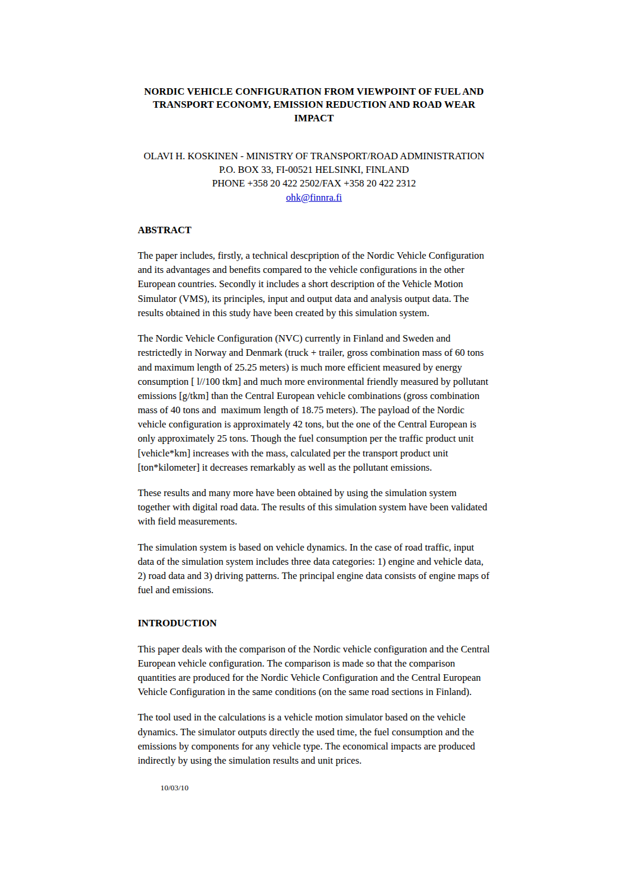Nordic Vehicle Configuration from Viewpoint of Fuel and
Transport Economy, Emission Reduction and Road Wear Impact
Olavi H. Koskinen - Ministry of Transport/Road Administration
P.O. Box 33, FI-00521 Helsinki, Finland
Phone +358 20 422 2502/Fax +358 20 422 2312
ohk@finnra.fi
Abstract
The paper includes, firstly, a technical descpription of the Nordic Vehicle Configuration and its advantages and benefits compared to the vehicle configurations in the other European countries. Secondly it includes a short description of the Vehicle Motion Simulator (VMS), its principles, input and output data and analysis output data. The results obtained in this study have been created by this simulation system.
The Nordic Vehicle Configuration (NVC) currently in Finland and Sweden and restrictedly in Norway and Denmark (truck + trailer, gross combination mass of 60 tons and maximum length of 25.25 meters) is much more efficient measured by energy consumption [ l//100 tkm] and much more environmental friendly measured by pollutant emissions [g/tkm] than the Central European vehicle combinations (gross combination mass of 40 tons and maximum length of 18.75 meters). The payload of the Nordic vehicle configuration is approximately 42 tons, but the one of the Central European is only approximately 25 tons. Though the fuel consumption per the traffic product unit [vehicle*km] increases with the mass, calculated per the transport product unit [ton*kilometer] it decreases remarkably as well as the pollutant emissions.
These results and many more have been obtained by using the simulation system together with digital road data. The results of this simulation system have been validated with field measurements.
The simulation system is based on vehicle dynamics. In the case of road traffic, input data of the simulation system includes three data categories: 1) engine and vehicle data, 2) road data and 3) driving patterns. The principal engine data consists of engine maps of fuel and emissions.
Introduction
This paper deals with the comparison of the Nordic vehicle configuration and the Central European vehicle configuration. The comparison is made so that the comparison quantities are produced for the Nordic Vehicle Configuration and the Central European Vehicle Configuration in the same conditions (on the same road sections in Finland).
The tool used in the calculations is a vehicle motion simulator based on the vehicle dynamics. The simulator outputs directly the used time, the fuel consumption and the emissions by components for any vehicle type. The economical impacts are produced indirectly by using the simulation results and unit prices.
10/03/10